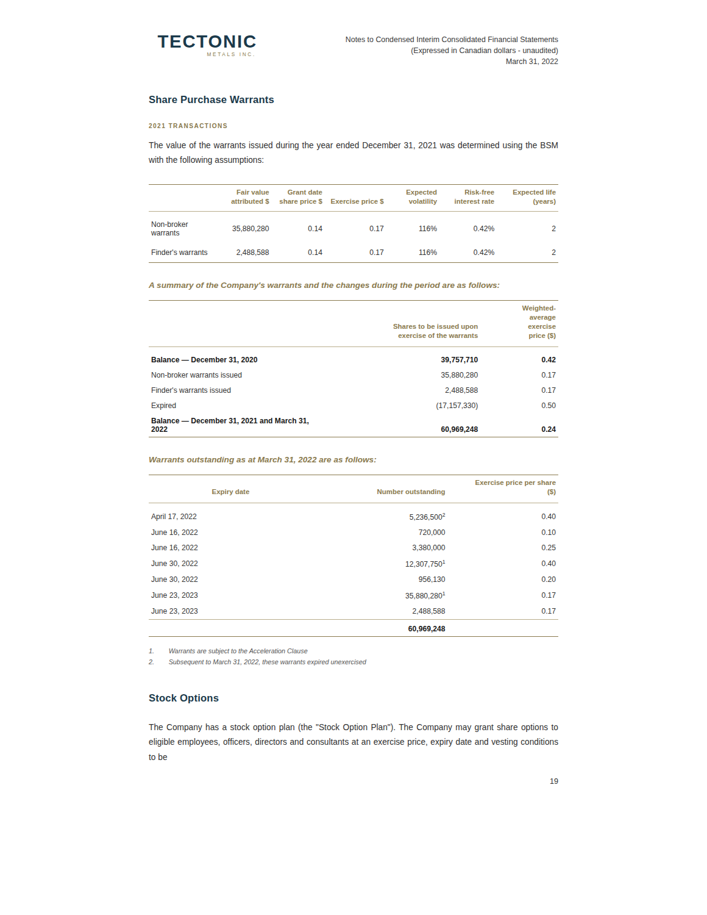TECTONIC
METALS INC.
Notes to Condensed Interim Consolidated Financial Statements
(Expressed in Canadian dollars - unaudited)
March 31, 2022
Share Purchase Warrants
2021 TRANSACTIONS
The value of the warrants issued during the year ended December 31, 2021 was determined using the BSM with the following assumptions:
| | Fair value attributed $ | Grant date share price $ | Exercise price $ | Expected volatility | Risk-free interest rate | Expected life (years) |
| --- | --- | --- | --- | --- | --- | --- |
| Non-broker warrants | 35,880,280 | 0.14 | 0.17 | 116% | 0.42% | 2 |
| Finder's warrants | 2,488,588 | 0.14 | 0.17 | 116% | 0.42% | 2 |
A summary of the Company's warrants and the changes during the period are as follows:
| | Shares to be issued upon exercise of the warrants | Weighted- average exercise price ($) |
| --- | --- | --- |
| Balance — December 31, 2020 | 39,757,710 | 0.42 |
| Non-broker warrants issued | 35,880,280 | 0.17 |
| Finder's warrants issued | 2,488,588 | 0.17 |
| Expired | (17,157,330) | 0.50 |
| Balance — December 31, 2021 and March 31, 2022 | 60,969,248 | 0.24 |
Warrants outstanding as at March 31, 2022 are as follows:
| Expiry date | Number outstanding | Exercise price per share ($) |
| --- | --- | --- |
| April 17, 2022 | 5,236,500 2 | 0.40 |
| June 16, 2022 | 720,000 | 0.10 |
| June 16, 2022 | 3,380,000 | 0.25 |
| June 30, 2022 | 12,307,750 1 | 0.40 |
| June 30, 2022 | 956,130 | 0.20 |
| June 23, 2023 | 35,880,280 1 | 0.17 |
| June 23, 2023 | 2,488,588 | 0.17 |
| | 60,969,248 | |
1. Warrants are subject to the Acceleration Clause
2. Subsequent to March 31, 2022, these warrants expired unexercised
Stock Options
The Company has a stock option plan (the "Stock Option Plan"). The Company may grant share options to eligible employees, officers, directors and consultants at an exercise price, expiry date and vesting conditions to be
19